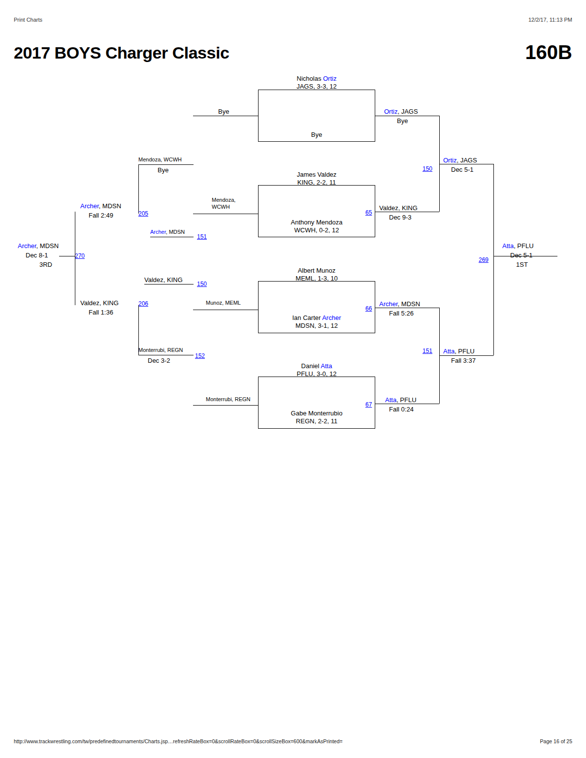Print Charts
12/2/17, 11:13 PM
2017 BOYS Charger Classic
160B
Nicholas Ortiz
JAGS, 3-3, 12
Bye
James Valdez
KING, 2-2, 11
Anthony Mendoza
WCWH, 0-2, 12
Albert Munoz
MEML, 1-3, 10
Ian Carter Archer
MDSN, 3-1, 12
Daniel Atta
PFLU, 3-0, 12
Gabe Monterrubio
REGN, 2-2, 11
Bye
Mendoza, WCWH
Bye
Mendoza,
WCWH
Archer, MDSN
Fall 2:49
205
Archer, MDSN
151
Archer, MDSN
Dec 8-1
3RD
270
Valdez, KING
Fall 1:36
206
Valdez, KING
150
Munoz, MEML
Monterrubi, REGN
Dec 3-2
152
Monterrubi, REGN
Ortiz, JAGS
Bye
65
Valdez, KING
Dec 9-3
150
Ortiz, JAGS
Dec 5-1
66
Archer, MDSN
Fall 5:26
67
Atta, PFLU
Fall 0:24
151
Atta, PFLU
Fall 3:37
269
Atta, PFLU
Dec 5-1
1ST
http://www.trackwrestling.com/tw/predefinedtournaments/Charts.jsp…refreshRateBox=0&scrollRateBox=0&scrollSizeBox=600&markAsPrinted=
Page 16 of 25